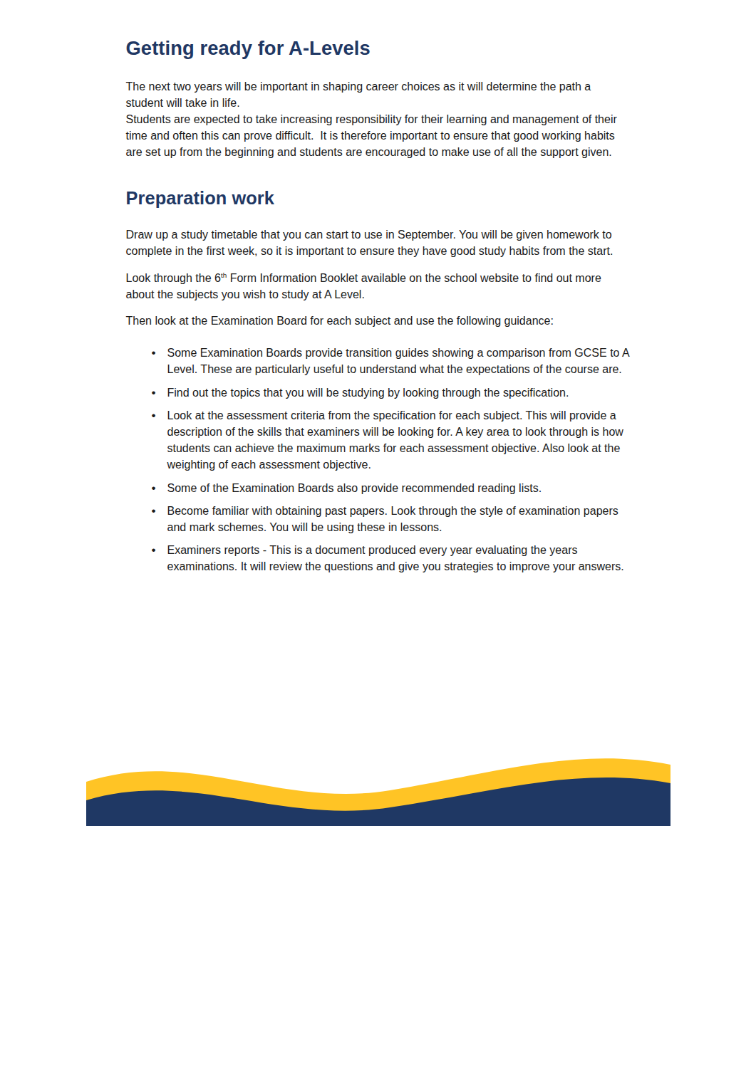Getting ready for A-Levels
The next two years will be important in shaping career choices as it will determine the path a student will take in life.
Students are expected to take increasing responsibility for their learning and management of their time and often this can prove difficult. It is therefore important to ensure that good working habits are set up from the beginning and students are encouraged to make use of all the support given.
Preparation work
Draw up a study timetable that you can start to use in September. You will be given homework to complete in the first week, so it is important to ensure they have good study habits from the start.
Look through the 6th Form Information Booklet available on the school website to find out more about the subjects you wish to study at A Level.
Then look at the Examination Board for each subject and use the following guidance:
Some Examination Boards provide transition guides showing a comparison from GCSE to A Level. These are particularly useful to understand what the expectations of the course are.
Find out the topics that you will be studying by looking through the specification.
Look at the assessment criteria from the specification for each subject. This will provide a description of the skills that examiners will be looking for. A key area to look through is how students can achieve the maximum marks for each assessment objective. Also look at the weighting of each assessment objective.
Some of the Examination Boards also provide recommended reading lists.
Become familiar with obtaining past papers. Look through the style of examination papers and mark schemes. You will be using these in lessons.
Examiners reports - This is a document produced every year evaluating the years examinations. It will review the questions and give you strategies to improve your answers.